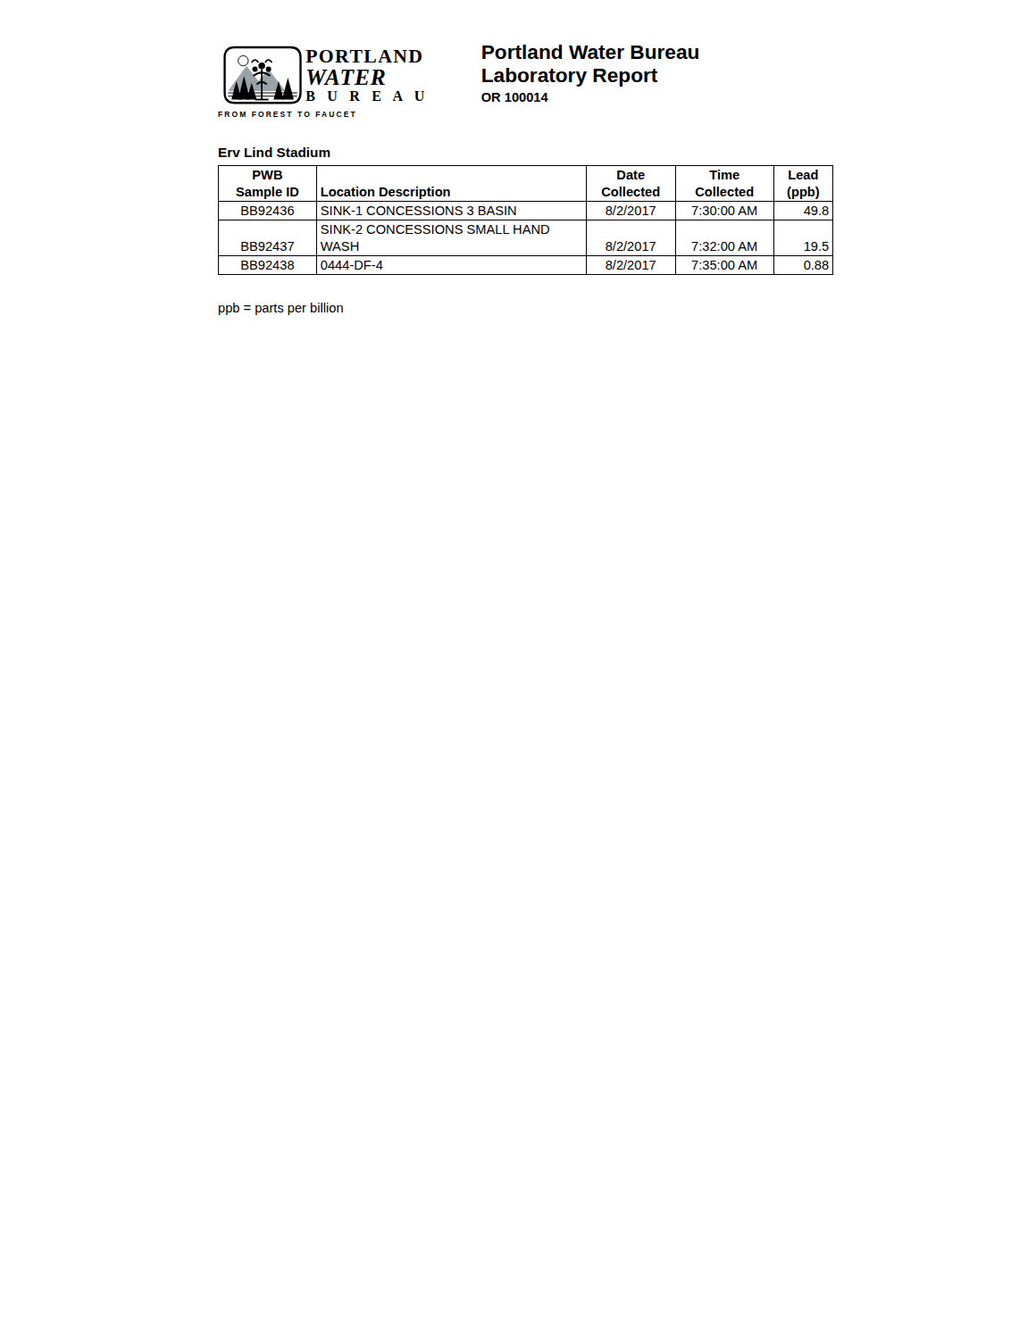PORTLAND WATER B U R E A U FROM FOREST TO FAUCET
Portland Water Bureau
Laboratory Report
OR 100014
Erv Lind Stadium
| PWB | | Date | Time | Lead |
| --- | --- | --- | --- | --- |
| Sample ID | Location Description | Collected | Collected | (ppb) |
| BB92436 | SINK-1 CONCESSIONS 3 BASIN | 8/2/2017 | 7:30:00 AM | 49.8 |
| BB92437 | SINK-2 CONCESSIONS SMALL HAND WASH | 8/2/2017 | 7:32:00 AM | 19.5 |
| BB92438 | 0444-DF-4 | 8/2/2017 | 7:35:00 AM | 0.88 |
ppb = parts per billion